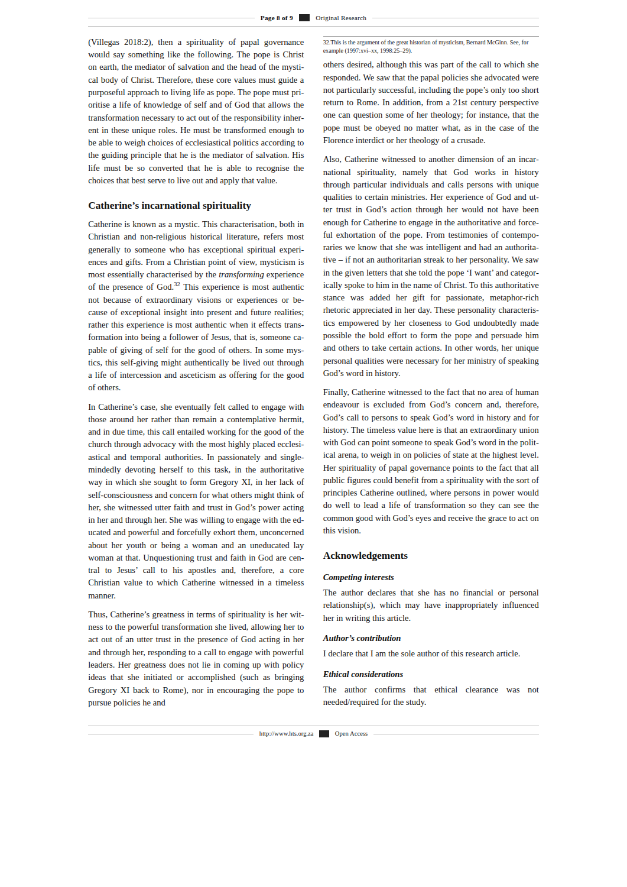Page 8 of 9 Original Research
(Villegas 2018:2), then a spirituality of papal governance would say something like the following. The pope is Christ on earth, the mediator of salvation and the head of the mystical body of Christ. Therefore, these core values must guide a purposeful approach to living life as pope. The pope must prioritise a life of knowledge of self and of God that allows the transformation necessary to act out of the responsibility inherent in these unique roles. He must be transformed enough to be able to weigh choices of ecclesiastical politics according to the guiding principle that he is the mediator of salvation. His life must be so converted that he is able to recognise the choices that best serve to live out and apply that value.
Catherine’s incarnational spirituality
Catherine is known as a mystic. This characterisation, both in Christian and non-religious historical literature, refers most generally to someone who has exceptional spiritual experiences and gifts. From a Christian point of view, mysticism is most essentially characterised by the transforming experience of the presence of God.32 This experience is most authentic not because of extraordinary visions or experiences or because of exceptional insight into present and future realities; rather this experience is most authentic when it effects transformation into being a follower of Jesus, that is, someone capable of giving of self for the good of others. In some mystics, this self-giving might authentically be lived out through a life of intercession and asceticism as offering for the good of others.
In Catherine’s case, she eventually felt called to engage with those around her rather than remain a contemplative hermit, and in due time, this call entailed working for the good of the church through advocacy with the most highly placed ecclesiastical and temporal authorities. In passionately and single-mindedly devoting herself to this task, in the authoritative way in which she sought to form Gregory XI, in her lack of self-consciousness and concern for what others might think of her, she witnessed utter faith and trust in God’s power acting in her and through her. She was willing to engage with the educated and powerful and forcefully exhort them, unconcerned about her youth or being a woman and an uneducated lay woman at that. Unquestioning trust and faith in God are central to Jesus’ call to his apostles and, therefore, a core Christian value to which Catherine witnessed in a timeless manner.
Thus, Catherine’s greatness in terms of spirituality is her witness to the powerful transformation she lived, allowing her to act out of an utter trust in the presence of God acting in her and through her, responding to a call to engage with powerful leaders. Her greatness does not lie in coming up with policy ideas that she initiated or accomplished (such as bringing Gregory XI back to Rome), nor in encouraging the pope to pursue policies he and
32.This is the argument of the great historian of mysticism, Bernard McGinn. See, for example (1997:xvi–xx, 1998:25–29).
others desired, although this was part of the call to which she responded. We saw that the papal policies she advocated were not particularly successful, including the pope’s only too short return to Rome. In addition, from a 21st century perspective one can question some of her theology; for instance, that the pope must be obeyed no matter what, as in the case of the Florence interdict or her theology of a crusade.
Also, Catherine witnessed to another dimension of an incarnational spirituality, namely that God works in history through particular individuals and calls persons with unique qualities to certain ministries. Her experience of God and utter trust in God’s action through her would not have been enough for Catherine to engage in the authoritative and forceful exhortation of the pope. From testimonies of contemporaries we know that she was intelligent and had an authoritative – if not an authoritarian streak to her personality. We saw in the given letters that she told the pope ‘I want’ and categorically spoke to him in the name of Christ. To this authoritative stance was added her gift for passionate, metaphor-rich rhetoric appreciated in her day. These personality characteristics empowered by her closeness to God undoubtedly made possible the bold effort to form the pope and persuade him and others to take certain actions. In other words, her unique personal qualities were necessary for her ministry of speaking God’s word in history.
Finally, Catherine witnessed to the fact that no area of human endeavour is excluded from God’s concern and, therefore, God’s call to persons to speak God’s word in history and for history. The timeless value here is that an extraordinary union with God can point someone to speak God’s word in the political arena, to weigh in on policies of state at the highest level. Her spirituality of papal governance points to the fact that all public figures could benefit from a spirituality with the sort of principles Catherine outlined, where persons in power would do well to lead a life of transformation so they can see the common good with God’s eyes and receive the grace to act on this vision.
Acknowledgements
Competing interests
The author declares that she has no financial or personal relationship(s), which may have inappropriately influenced her in writing this article.
Author’s contribution
I declare that I am the sole author of this research article.
Ethical considerations
The author confirms that ethical clearance was not needed/required for the study.
http://www.hts.org.za Open Access